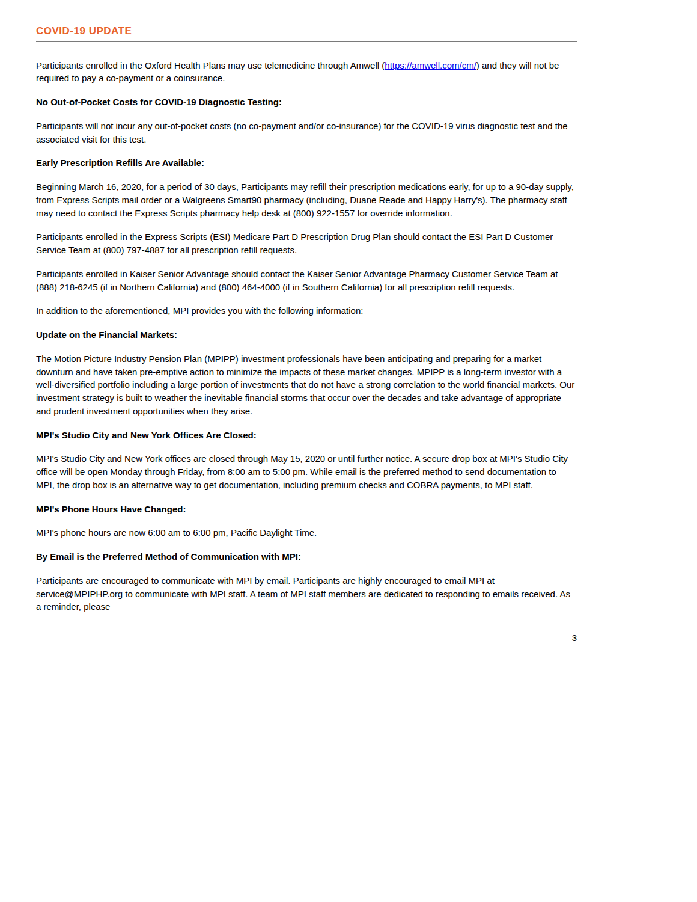COVID-19 UPDATE
Participants enrolled in the Oxford Health Plans may use telemedicine through Amwell (https://amwell.com/cm/) and they will not be required to pay a co-payment or a coinsurance.
No Out-of-Pocket Costs for COVID-19 Diagnostic Testing:
Participants will not incur any out-of-pocket costs (no co-payment and/or co-insurance) for the COVID-19 virus diagnostic test and the associated visit for this test.
Early Prescription Refills Are Available:
Beginning March 16, 2020, for a period of 30 days, Participants may refill their prescription medications early, for up to a 90-day supply, from Express Scripts mail order or a Walgreens Smart90 pharmacy (including, Duane Reade and Happy Harry's). The pharmacy staff may need to contact the Express Scripts pharmacy help desk at (800) 922-1557 for override information.
Participants enrolled in the Express Scripts (ESI) Medicare Part D Prescription Drug Plan should contact the ESI Part D Customer Service Team at (800) 797-4887 for all prescription refill requests.
Participants enrolled in Kaiser Senior Advantage should contact the Kaiser Senior Advantage Pharmacy Customer Service Team at (888) 218-6245 (if in Northern California) and (800) 464-4000 (if in Southern California) for all prescription refill requests.
In addition to the aforementioned, MPI provides you with the following information:
Update on the Financial Markets:
The Motion Picture Industry Pension Plan (MPIPP) investment professionals have been anticipating and preparing for a market downturn and have taken pre-emptive action to minimize the impacts of these market changes. MPIPP is a long-term investor with a well-diversified portfolio including a large portion of investments that do not have a strong correlation to the world financial markets. Our investment strategy is built to weather the inevitable financial storms that occur over the decades and take advantage of appropriate and prudent investment opportunities when they arise.
MPI's Studio City and New York Offices Are Closed:
MPI's Studio City and New York offices are closed through May 15, 2020 or until further notice. A secure drop box at MPI's Studio City office will be open Monday through Friday, from 8:00 am to 5:00 pm. While email is the preferred method to send documentation to MPI, the drop box is an alternative way to get documentation, including premium checks and COBRA payments, to MPI staff.
MPI's Phone Hours Have Changed:
MPI's phone hours are now 6:00 am to 6:00 pm, Pacific Daylight Time.
By Email is the Preferred Method of Communication with MPI:
Participants are encouraged to communicate with MPI by email. Participants are highly encouraged to email MPI at service@MPIPHP.org to communicate with MPI staff. A team of MPI staff members are dedicated to responding to emails received. As a reminder, please
3